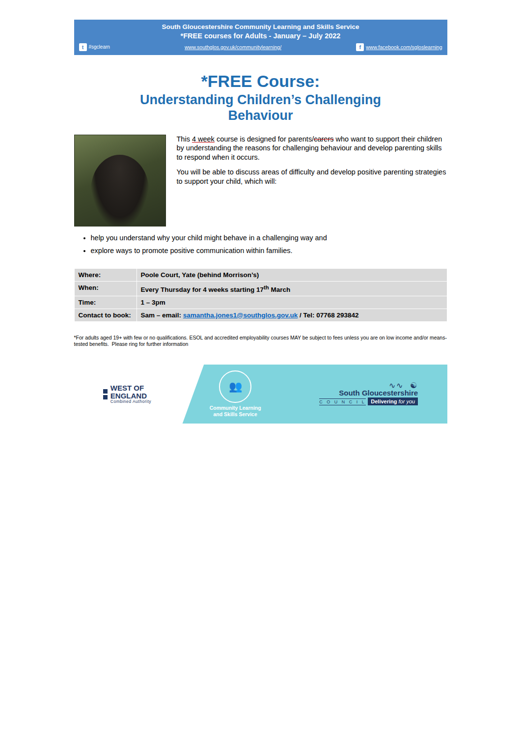South Gloucestershire Community Learning and Skills Service *FREE courses for Adults - January – July 2022
t#sgclearn www.southglos.gov.uk/communitylearning/ fwww.facebook.com/sgloslearning
*FREE Course:
Understanding Children’s Challenging
Behaviour
This 4 week course is designed for parents/carers who want to support their children by understanding the reasons for challenging behaviour and develop parenting skills to respond when it occurs.
You will be able to discuss areas of difficulty and develop positive parenting strategies to support your child, which will:
help you understand why your child might behave in a challenging way and
explore ways to promote positive communication within families.
| Where: | Poole Court, Yate (behind Morrison’s) |
| When: | Every Thursday for 4 weeks starting 17 th March |
| Time: | 1 – 3pm |
| Contact to book: | Sam – email: samantha.jones1@southglos.gov.uk / Tel: 07768 293842 |
*For adults aged 19+ with few or no qualifications. ESOL and accredited employability courses MAY be subject to fees unless you are on low income and/or means-tested benefits. Please ring for further information
WEST OF
ENGLANDCombined Authority
👥
Community Learning
and Skills Service
∿∿ ☯
South Gloucestershire
C O U N C I L
Delivering for you